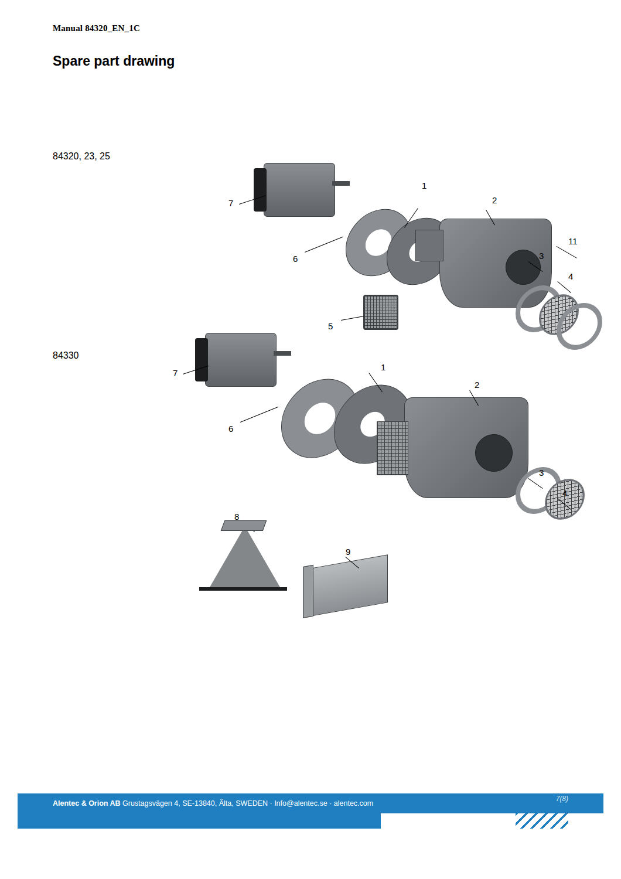Manual 84320_EN_1C
Spare part drawing
84320, 23, 25
84330
7 6 5 1 2 11 3 4
7 6 1 2 3 4 8 9
Alentec & Orion AB Grustagsvägen 4, SE-13840, Älta, SWEDEN · Info@alentec.se · alentec.com 7(8)